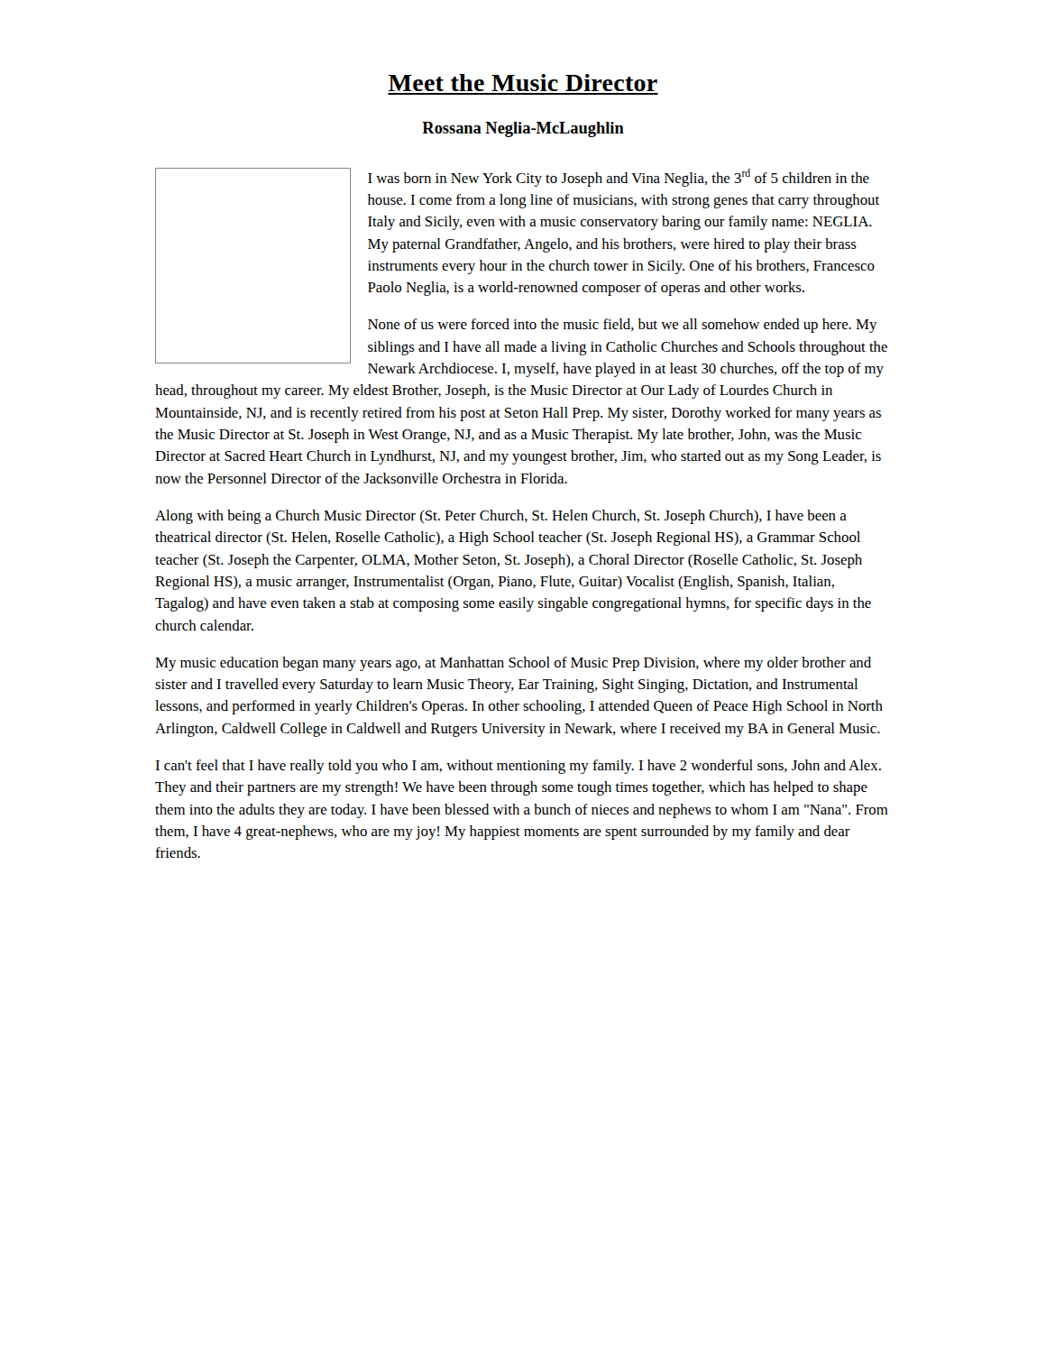Meet the Music Director
Rossana Neglia-McLaughlin
I was born in New York City to Joseph and Vina Neglia, the 3rd of 5 children in the house. I come from a long line of musicians, with strong genes that carry throughout Italy and Sicily, even with a music conservatory baring our family name: NEGLIA. My paternal Grandfather, Angelo, and his brothers, were hired to play their brass instruments every hour in the church tower in Sicily. One of his brothers, Francesco Paolo Neglia, is a world-renowned composer of operas and other works.
None of us were forced into the music field, but we all somehow ended up here. My siblings and I have all made a living in Catholic Churches and Schools throughout the Newark Archdiocese. I, myself, have played in at least 30 churches, off the top of my head, throughout my career. My eldest Brother, Joseph, is the Music Director at Our Lady of Lourdes Church in Mountainside, NJ, and is recently retired from his post at Seton Hall Prep. My sister, Dorothy worked for many years as the Music Director at St. Joseph in West Orange, NJ, and as a Music Therapist. My late brother, John, was the Music Director at Sacred Heart Church in Lyndhurst, NJ, and my youngest brother, Jim, who started out as my Song Leader, is now the Personnel Director of the Jacksonville Orchestra in Florida.
Along with being a Church Music Director (St. Peter Church, St. Helen Church, St. Joseph Church), I have been a theatrical director (St. Helen, Roselle Catholic), a High School teacher (St. Joseph Regional HS), a Grammar School teacher (St. Joseph the Carpenter, OLMA, Mother Seton, St. Joseph), a Choral Director (Roselle Catholic, St. Joseph Regional HS), a music arranger, Instrumentalist (Organ, Piano, Flute, Guitar) Vocalist (English, Spanish, Italian, Tagalog) and have even taken a stab at composing some easily singable congregational hymns, for specific days in the church calendar.
My music education began many years ago, at Manhattan School of Music Prep Division, where my older brother and sister and I travelled every Saturday to learn Music Theory, Ear Training, Sight Singing, Dictation, and Instrumental lessons, and performed in yearly Children's Operas. In other schooling, I attended Queen of Peace High School in North Arlington, Caldwell College in Caldwell and Rutgers University in Newark, where I received my BA in General Music.
I can't feel that I have really told you who I am, without mentioning my family. I have 2 wonderful sons, John and Alex. They and their partners are my strength! We have been through some tough times together, which has helped to shape them into the adults they are today. I have been blessed with a bunch of nieces and nephews to whom I am "Nana". From them, I have 4 great-nephews, who are my joy! My happiest moments are spent surrounded by my family and dear friends.